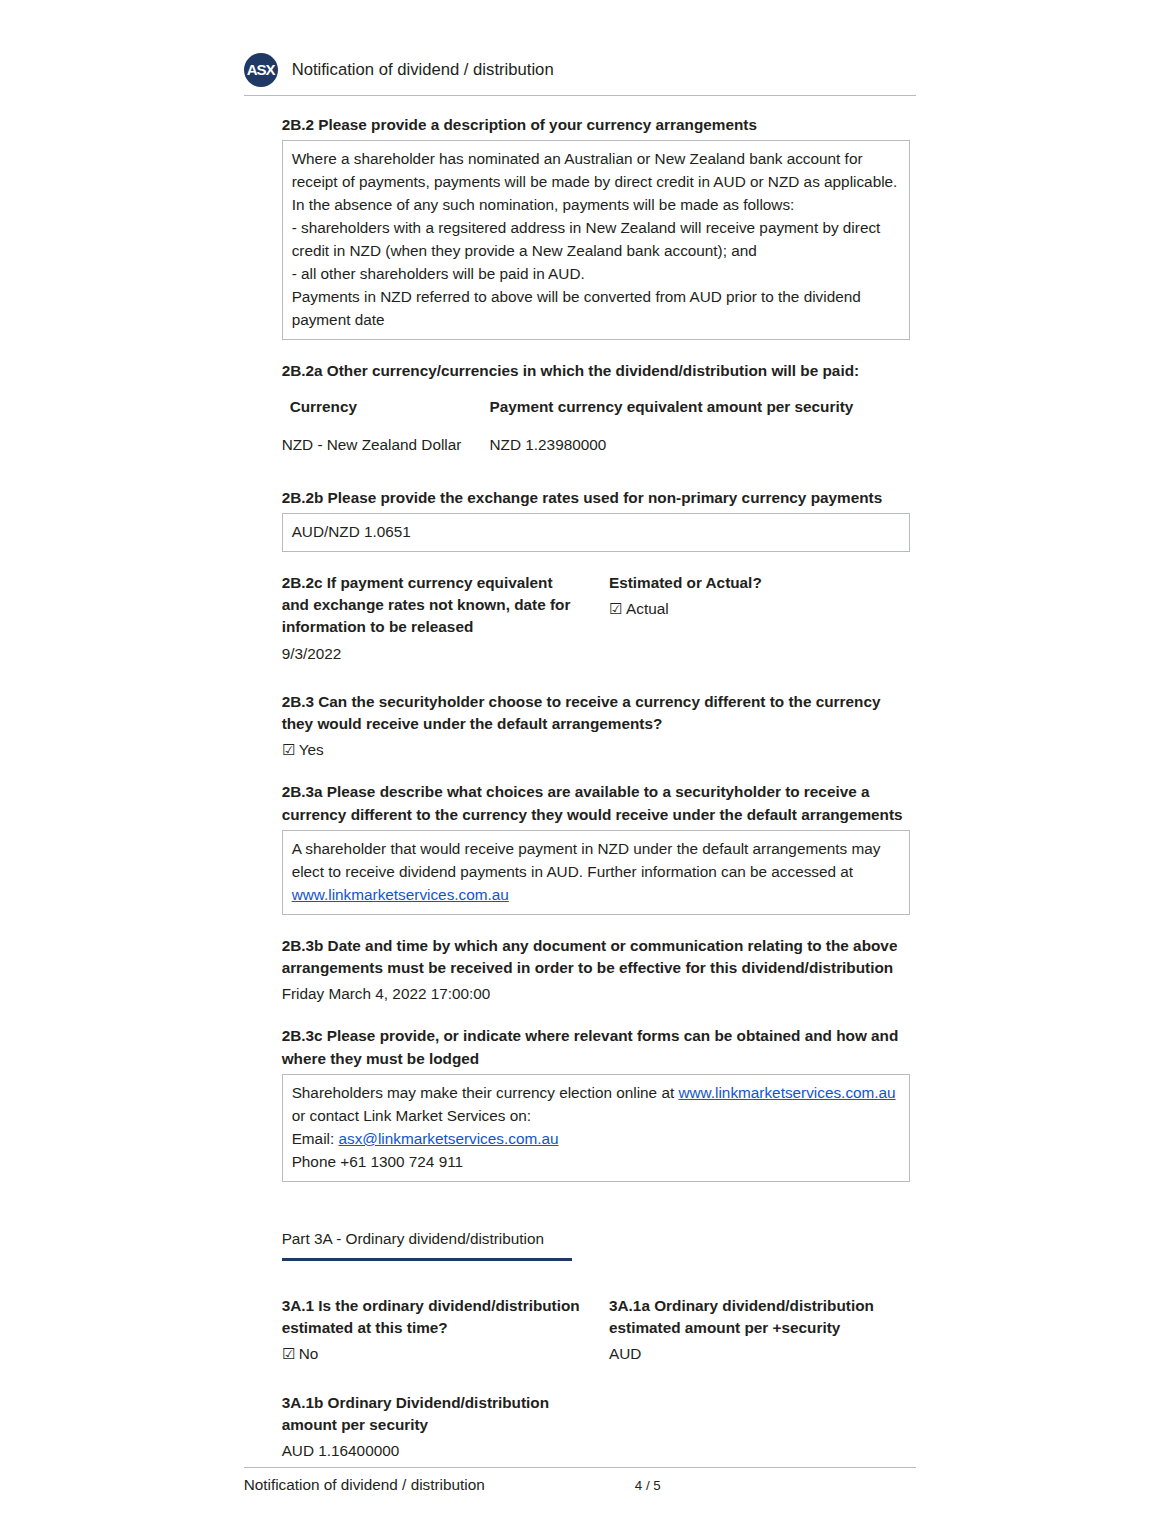ASX
Notification of dividend / distribution
2B.2 Please provide a description of your currency arrangements
Where a shareholder has nominated an Australian or New Zealand bank account for receipt of payments, payments will be made by direct credit in AUD or NZD as applicable.
In the absence of any such nomination, payments will be made as follows:
- shareholders with a regsitered address in New Zealand will receive payment by direct credit in NZD (when they provide a New Zealand bank account); and
- all other shareholders will be paid in AUD.
Payments in NZD referred to above will be converted from AUD prior to the dividend payment date
2B.2a Other currency/currencies in which the dividend/distribution will be paid:
| Currency | Payment currency equivalent amount per security |
| --- | --- |
| NZD - New Zealand Dollar | NZD 1.23980000 |
2B.2b Please provide the exchange rates used for non-primary currency payments
AUD/NZD 1.0651
2B.2c If payment currency equivalent and exchange rates not known, date for information to be released
9/3/2022
Estimated or Actual?
☑Actual
2B.3 Can the securityholder choose to receive a currency different to the currency they would receive under the default arrangements?
☑Yes
2B.3a Please describe what choices are available to a securityholder to receive a currency different to the currency they would receive under the default arrangements
A shareholder that would receive payment in NZD under the default arrangements may elect to receive dividend payments in AUD. Further information can be accessed at www.linkmarketservices.com.au
2B.3b Date and time by which any document or communication relating to the above arrangements must be received in order to be effective for this dividend/distribution
Friday March 4, 2022 17:00:00
2B.3c Please provide, or indicate where relevant forms can be obtained and how and where they must be lodged
Shareholders may make their currency election online at www.linkmarketservices.com.au or contact Link Market Services on:
Email: asx@linkmarketservices.com.au
Phone +61 1300 724 911
Part 3A - Ordinary dividend/distribution
3A.1 Is the ordinary dividend/distribution estimated at this time?
☑No
3A.1a Ordinary dividend/distribution estimated amount per +security
AUD
3A.1b Ordinary Dividend/distribution amount per security
AUD 1.16400000
Notification of dividend / distribution 4 / 5